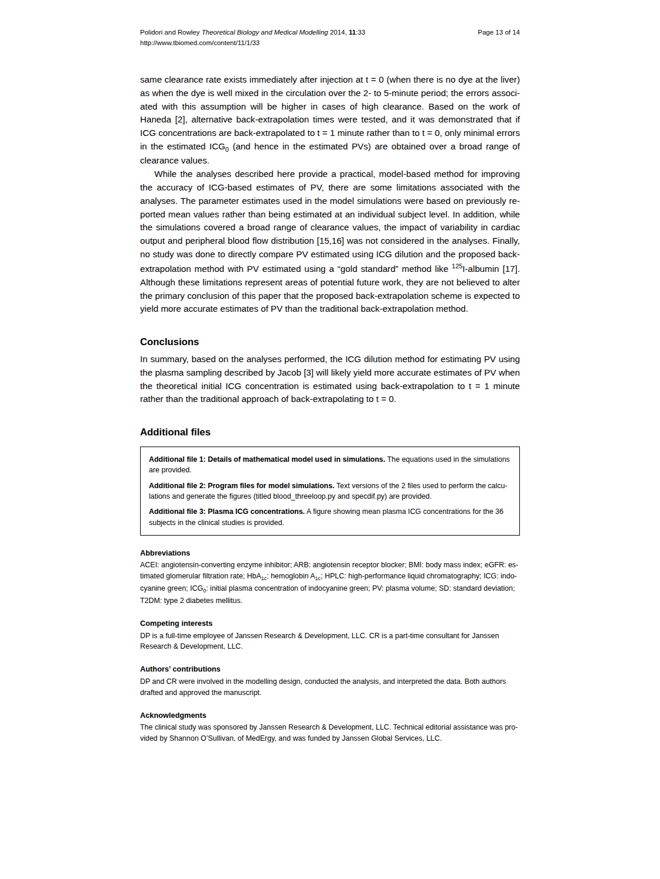Polidori and Rowley Theoretical Biology and Medical Modelling 2014, 11:33 http://www.tbiomed.com/content/11/1/33
Page 13 of 14
same clearance rate exists immediately after injection at t = 0 (when there is no dye at the liver) as when the dye is well mixed in the circulation over the 2- to 5-minute period; the errors associated with this assumption will be higher in cases of high clearance. Based on the work of Haneda [2], alternative back-extrapolation times were tested, and it was demonstrated that if ICG concentrations are back-extrapolated to t = 1 minute rather than to t = 0, only minimal errors in the estimated ICG0 (and hence in the estimated PVs) are obtained over a broad range of clearance values.
While the analyses described here provide a practical, model-based method for improving the accuracy of ICG-based estimates of PV, there are some limitations associated with the analyses. The parameter estimates used in the model simulations were based on previously reported mean values rather than being estimated at an individual subject level. In addition, while the simulations covered a broad range of clearance values, the impact of variability in cardiac output and peripheral blood flow distribution [15,16] was not considered in the analyses. Finally, no study was done to directly compare PV estimated using ICG dilution and the proposed back-extrapolation method with PV estimated using a “gold standard” method like 125I-albumin [17]. Although these limitations represent areas of potential future work, they are not believed to alter the primary conclusion of this paper that the proposed back-extrapolation scheme is expected to yield more accurate estimates of PV than the traditional back-extrapolation method.
Conclusions
In summary, based on the analyses performed, the ICG dilution method for estimating PV using the plasma sampling described by Jacob [3] will likely yield more accurate estimates of PV when the theoretical initial ICG concentration is estimated using back-extrapolation to t = 1 minute rather than the traditional approach of back-extrapolating to t = 0.
Additional files
Additional file 1: Details of mathematical model used in simulations. The equations used in the simulations are provided.
Additional file 2: Program files for model simulations. Text versions of the 2 files used to perform the calculations and generate the figures (titled blood_threeloop.py and specdif.py) are provided.
Additional file 3: Plasma ICG concentrations. A figure showing mean plasma ICG concentrations for the 36 subjects in the clinical studies is provided.
Abbreviations
ACEI: angiotensin-converting enzyme inhibitor; ARB: angiotensin receptor blocker; BMI: body mass index; eGFR: estimated glomerular filtration rate; HbA1c: hemoglobin A1c; HPLC: high-performance liquid chromatography; ICG: indocyanine green; ICG0: initial plasma concentration of indocyanine green; PV: plasma volume; SD: standard deviation; T2DM: type 2 diabetes mellitus.
Competing interests
DP is a full-time employee of Janssen Research & Development, LLC. CR is a part-time consultant for Janssen Research & Development, LLC.
Authors’ contributions
DP and CR were involved in the modelling design, conducted the analysis, and interpreted the data. Both authors drafted and approved the manuscript.
Acknowledgments
The clinical study was sponsored by Janssen Research & Development, LLC. Technical editorial assistance was provided by Shannon O’Sullivan, of MedErgy, and was funded by Janssen Global Services, LLC.